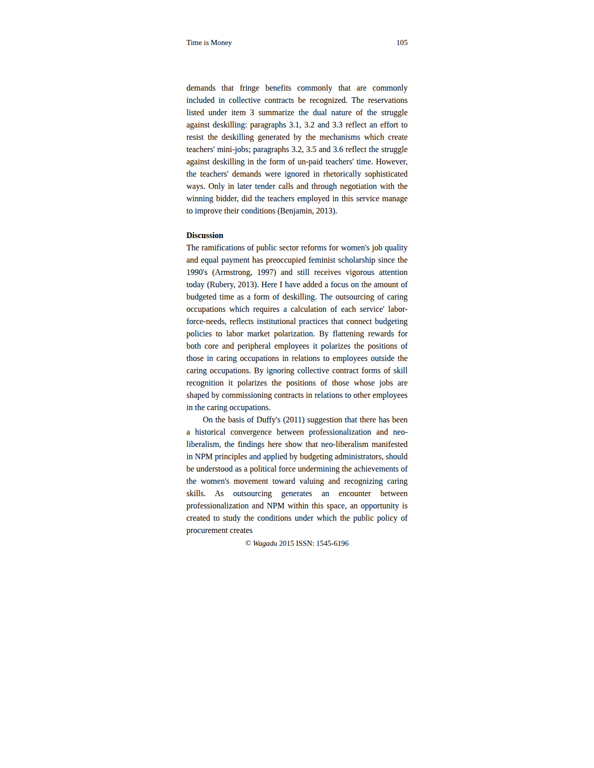Time is Money 105
demands that fringe benefits commonly that are commonly included in collective contracts be recognized. The reservations listed under item 3 summarize the dual nature of the struggle against deskilling: paragraphs 3.1, 3.2 and 3.3 reflect an effort to resist the deskilling generated by the mechanisms which create teachers' mini-jobs; paragraphs 3.2, 3.5 and 3.6 reflect the struggle against deskilling in the form of un-paid teachers' time. However, the teachers' demands were ignored in rhetorically sophisticated ways. Only in later tender calls and through negotiation with the winning bidder, did the teachers employed in this service manage to improve their conditions (Benjamin, 2013).
Discussion
The ramifications of public sector reforms for women's job quality and equal payment has preoccupied feminist scholarship since the 1990's (Armstrong, 1997) and still receives vigorous attention today (Rubery, 2013). Here I have added a focus on the amount of budgeted time as a form of deskilling. The outsourcing of caring occupations which requires a calculation of each service' labor-force-needs, reflects institutional practices that connect budgeting policies to labor market polarization. By flattening rewards for both core and peripheral employees it polarizes the positions of those in caring occupations in relations to employees outside the caring occupations. By ignoring collective contract forms of skill recognition it polarizes the positions of those whose jobs are shaped by commissioning contracts in relations to other employees in the caring occupations.
On the basis of Duffy's (2011) suggestion that there has been a historical convergence between professionalization and neo-liberalism, the findings here show that neo-liberalism manifested in NPM principles and applied by budgeting administrators, should be understood as a political force undermining the achievements of the women's movement toward valuing and recognizing caring skills. As outsourcing generates an encounter between professionalization and NPM within this space, an opportunity is created to study the conditions under which the public policy of procurement creates
© Wagadu 2015 ISSN: 1545-6196